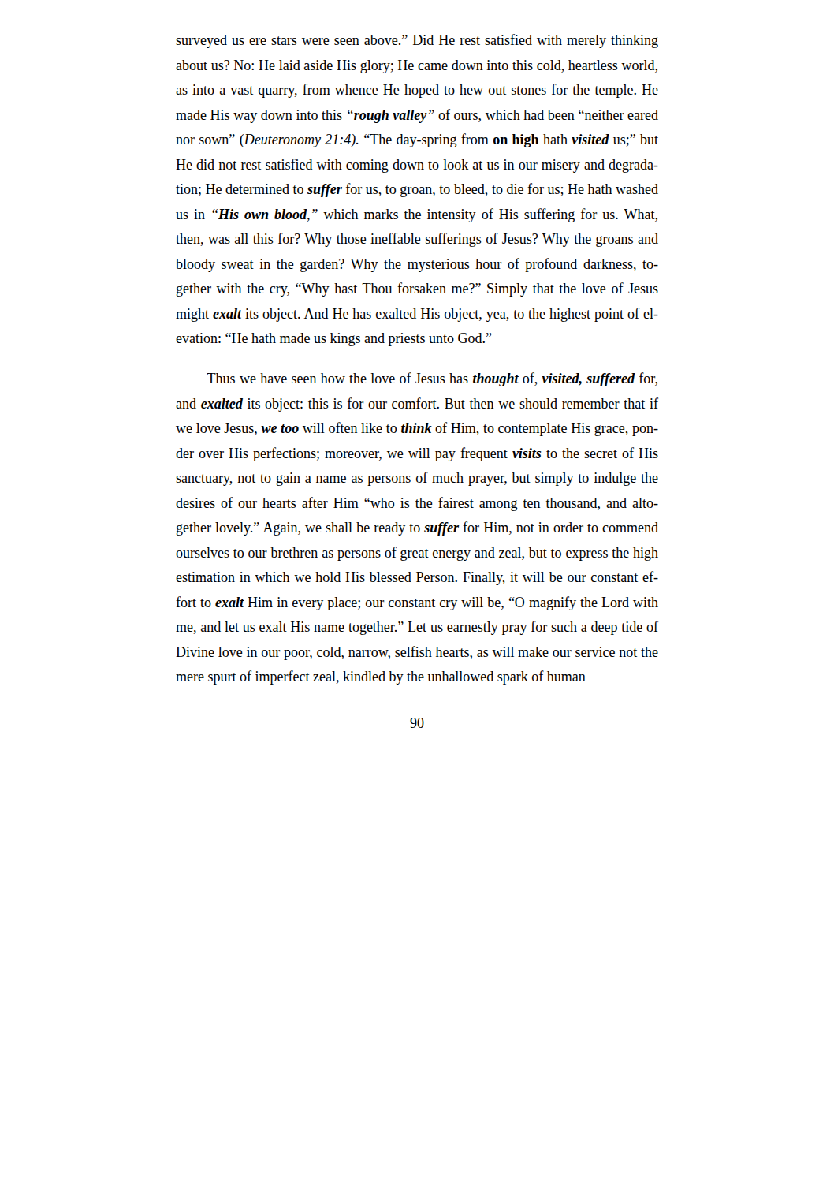surveyed us ere stars were seen above.” Did He rest satisfied with merely thinking about us? No: He laid aside His glory; He came down into this cold, heartless world, as into a vast quarry, from whence He hoped to hew out stones for the temple. He made His way down into this “rough valley” of ours, which had been “neither eared nor sown” (Deuteronomy 21:4). “The day-spring from on high hath visited us;” but He did not rest satisfied with coming down to look at us in our misery and degradation; He determined to suffer for us, to groan, to bleed, to die for us; He hath washed us in “His own blood,” which marks the intensity of His suffering for us. What, then, was all this for? Why those ineffable sufferings of Jesus? Why the groans and bloody sweat in the garden? Why the mysterious hour of profound darkness, together with the cry, “Why hast Thou forsaken me?” Simply that the love of Jesus might exalt its object. And He has exalted His object, yea, to the highest point of elevation: “He hath made us kings and priests unto God.”
Thus we have seen how the love of Jesus has thought of, visited, suffered for, and exalted its object: this is for our comfort. But then we should remember that if we love Jesus, we too will often like to think of Him, to contemplate His grace, ponder over His perfections; moreover, we will pay frequent visits to the secret of His sanctuary, not to gain a name as persons of much prayer, but simply to indulge the desires of our hearts after Him “who is the fairest among ten thousand, and altogether lovely.” Again, we shall be ready to suffer for Him, not in order to commend ourselves to our brethren as persons of great energy and zeal, but to express the high estimation in which we hold His blessed Person. Finally, it will be our constant effort to exalt Him in every place; our constant cry will be, “O magnify the Lord with me, and let us exalt His name together.” Let us earnestly pray for such a deep tide of Divine love in our poor, cold, narrow, selfish hearts, as will make our service not the mere spurt of imperfect zeal, kindled by the unhallowed spark of human
90